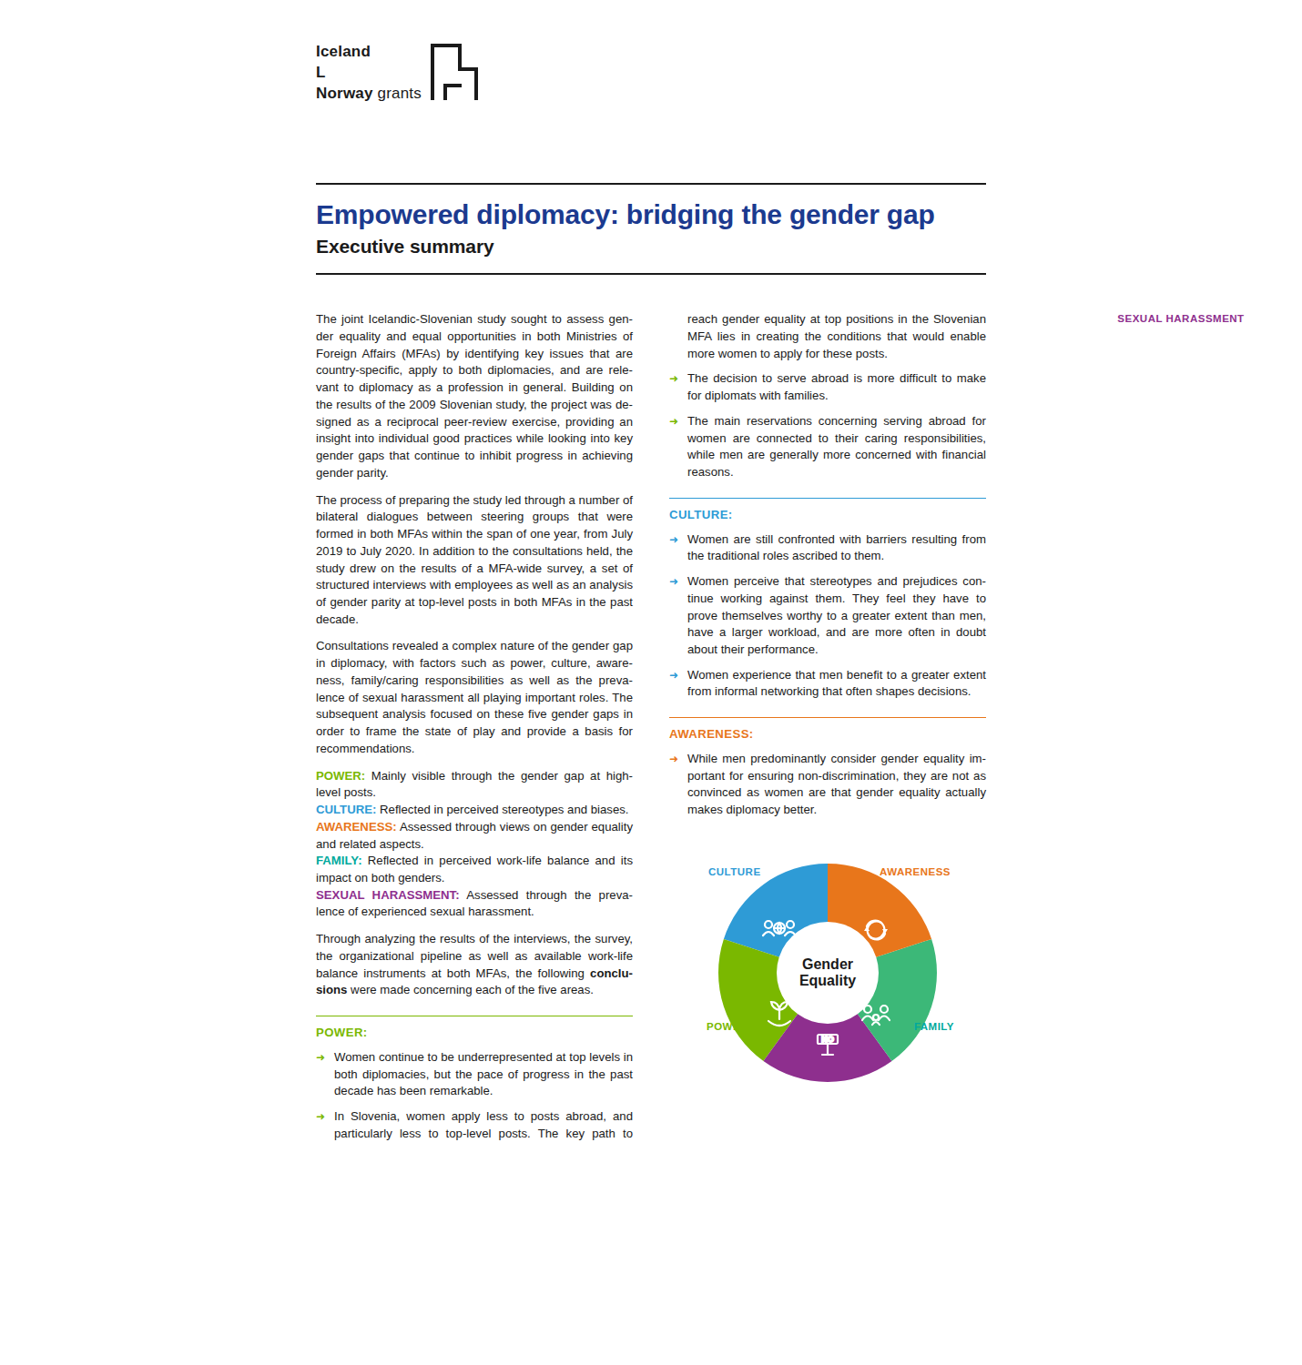Iceland
Li
Norway grants
Empowered diplomacy: bridging the gender gap
Executive summary
The joint Icelandic-Slovenian study sought to assess gender equality and equal opportunities in both Ministries of Foreign Affairs (MFAs) by identifying key issues that are country-specific, apply to both diplomacies, and are relevant to diplomacy as a profession in general. Building on the results of the 2009 Slovenian study, the project was designed as a reciprocal peer-review exercise, providing an insight into individual good practices while looking into key gender gaps that continue to inhibit progress in achieving gender parity.
The process of preparing the study led through a number of bilateral dialogues between steering groups that were formed in both MFAs within the span of one year, from July 2019 to July 2020. In addition to the consultations held, the study drew on the results of a MFA-wide survey, a set of structured interviews with employees as well as an analysis of gender parity at top-level posts in both MFAs in the past decade.
Consultations revealed a complex nature of the gender gap in diplomacy, with factors such as power, culture, awareness, family/caring responsibilities as well as the prevalence of sexual harassment all playing important roles. The subsequent analysis focused on these five gender gaps in order to frame the state of play and provide a basis for recommendations.
POWER: Mainly visible through the gender gap at high-level posts.
CULTURE: Reflected in perceived stereotypes and biases.
AWARENESS: Assessed through views on gender equality and related aspects.
FAMILY: Reflected in perceived work-life balance and its impact on both genders.
SEXUAL HARASSMENT: Assessed through the prevalence of experienced sexual harassment.
Through analyzing the results of the interviews, the survey, the organizational pipeline as well as available work-life balance instruments at both MFAs, the following conclusions were made concerning each of the five areas.
POWER:
Women continue to be underrepresented at top levels in both diplomacies, but the pace of progress in the past decade has been remarkable.
In Slovenia, women apply less to posts abroad, and particularly less to top-level posts. The key path to reach gender equality at top positions in the Slovenian MFA lies in creating the conditions that would enable more women to apply for these posts.
The decision to serve abroad is more difficult to make for diplomats with families.
The main reservations concerning serving abroad for women are connected to their caring responsibilities, while men are generally more concerned with financial reasons.
CULTURE:
Women are still confronted with barriers resulting from the traditional roles ascribed to them.
Women perceive that stereotypes and prejudices continue working against them. They feel they have to prove themselves worthy to a greater extent than men, have a larger workload, and are more often in doubt about their performance.
Women experience that men benefit to a greater extent from informal networking that often shapes decisions.
AWARENESS:
While men predominantly consider gender equality important for ensuring non-discrimination, they are not as convinced as women are that gender equality actually makes diplomacy better.
NO
Gender Equality
CULTURE
AWARENESS
FAMILY
POWER
SEXUAL HARASSMENT